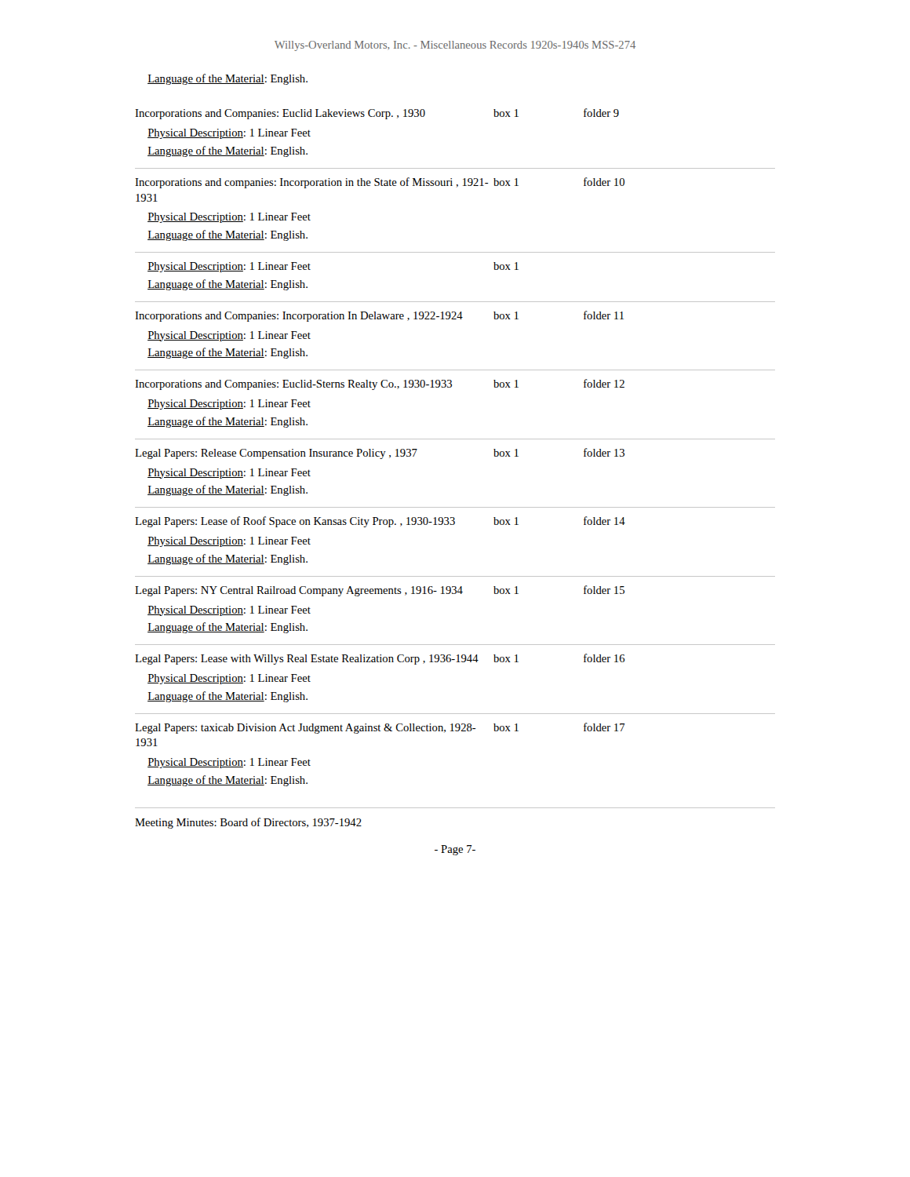Willys-Overland Motors, Inc. - Miscellaneous Records 1920s-1940s MSS-274
Language of the Material: English.
| Incorporations and Companies: Euclid Lakeviews Corp. , 1930 Physical Description : 1 Linear Feet Language of the Material : English. | box 1 | folder 9 |
| Incorporations and companies: Incorporation in the State of Missouri , 1921-1931 Physical Description : 1 Linear Feet Language of the Material : English. | box 1 | folder 10 |
| Physical Description : 1 Linear Feet Language of the Material : English. | box 1 | |
| Incorporations and Companies: Incorporation In Delaware , 1922-1924 Physical Description : 1 Linear Feet Language of the Material : English. | box 1 | folder 11 |
| Incorporations and Companies: Euclid-Sterns Realty Co., 1930-1933 Physical Description : 1 Linear Feet Language of the Material : English. | box 1 | folder 12 |
| Legal Papers: Release Compensation Insurance Policy , 1937 Physical Description : 1 Linear Feet Language of the Material : English. | box 1 | folder 13 |
| Legal Papers: Lease of Roof Space on Kansas City Prop. , 1930-1933 Physical Description : 1 Linear Feet Language of the Material : English. | box 1 | folder 14 |
| Legal Papers: NY Central Railroad Company Agreements , 1916- 1934 Physical Description : 1 Linear Feet Language of the Material : English. | box 1 | folder 15 |
| Legal Papers: Lease with Willys Real Estate Realization Corp , 1936-1944 Physical Description : 1 Linear Feet Language of the Material : English. | box 1 | folder 16 |
| Legal Papers: taxicab Division Act Judgment Against & Collection, 1928-1931 Physical Description : 1 Linear Feet Language of the Material : English. | box 1 | folder 17 |
Meeting Minutes: Board of Directors, 1937-1942
- Page 7-